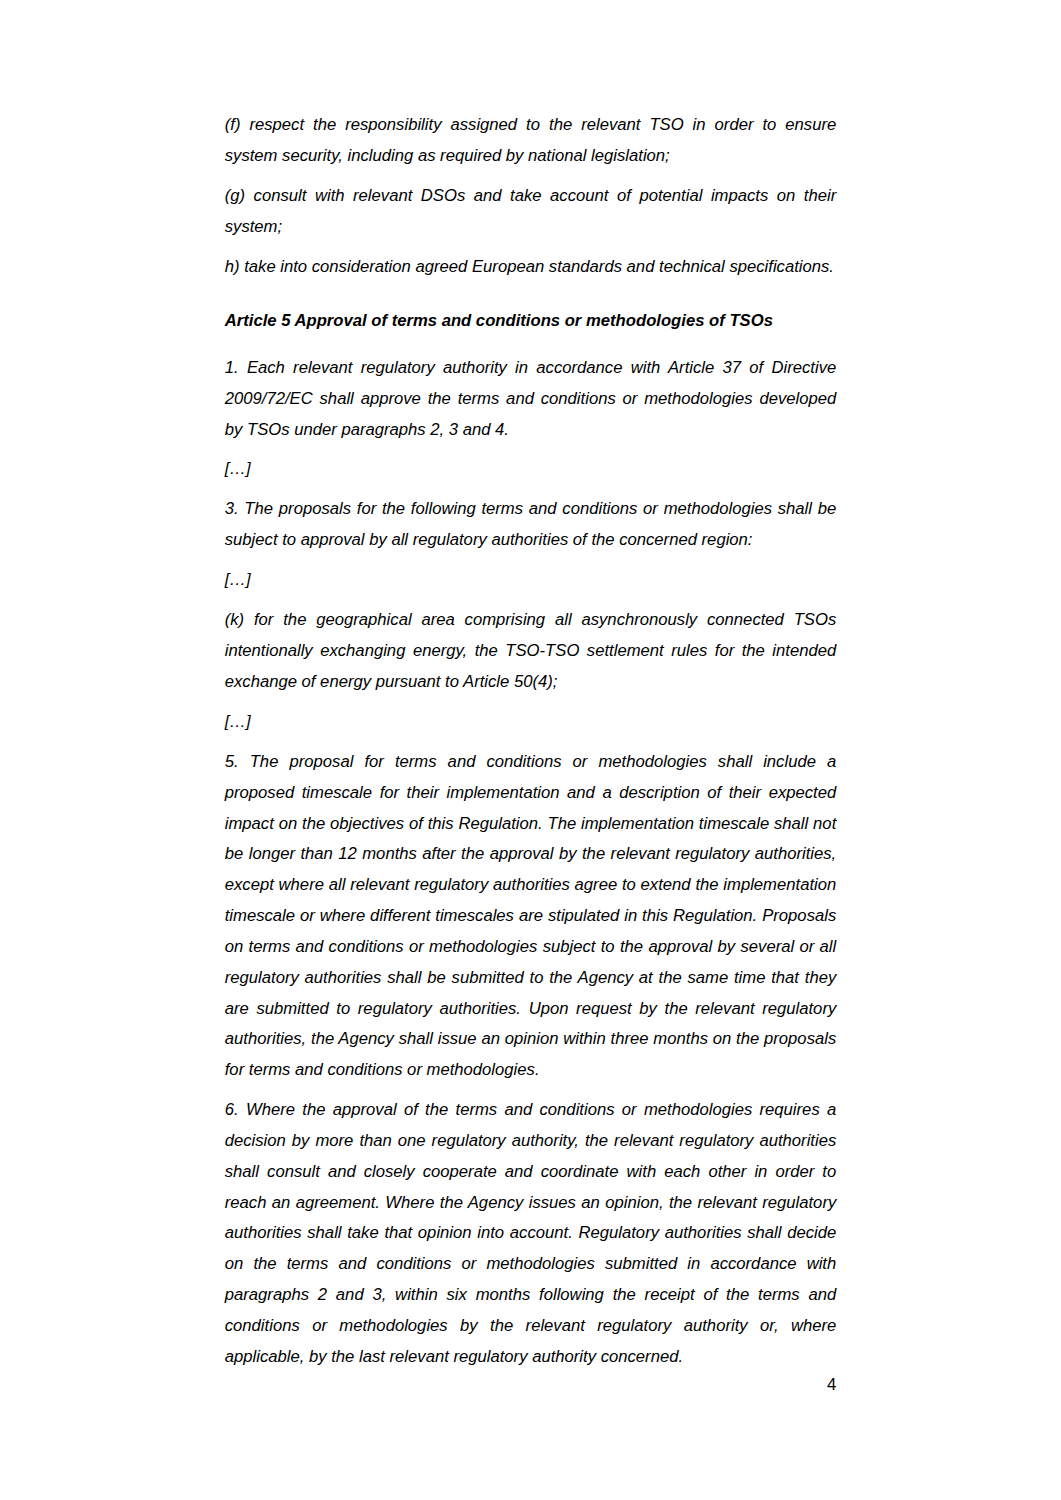(f) respect the responsibility assigned to the relevant TSO in order to ensure system security, including as required by national legislation;
(g) consult with relevant DSOs and take account of potential impacts on their system;
h) take into consideration agreed European standards and technical specifications.
Article 5 Approval of terms and conditions or methodologies of TSOs
1. Each relevant regulatory authority in accordance with Article 37 of Directive 2009/72/EC shall approve the terms and conditions or methodologies developed by TSOs under paragraphs 2, 3 and 4.
[…]
3. The proposals for the following terms and conditions or methodologies shall be subject to approval by all regulatory authorities of the concerned region:
[…]
(k) for the geographical area comprising all asynchronously connected TSOs intentionally exchanging energy, the TSO-TSO settlement rules for the intended exchange of energy pursuant to Article 50(4);
[…]
5. The proposal for terms and conditions or methodologies shall include a proposed timescale for their implementation and a description of their expected impact on the objectives of this Regulation. The implementation timescale shall not be longer than 12 months after the approval by the relevant regulatory authorities, except where all relevant regulatory authorities agree to extend the implementation timescale or where different timescales are stipulated in this Regulation. Proposals on terms and conditions or methodologies subject to the approval by several or all regulatory authorities shall be submitted to the Agency at the same time that they are submitted to regulatory authorities. Upon request by the relevant regulatory authorities, the Agency shall issue an opinion within three months on the proposals for terms and conditions or methodologies.
6. Where the approval of the terms and conditions or methodologies requires a decision by more than one regulatory authority, the relevant regulatory authorities shall consult and closely cooperate and coordinate with each other in order to reach an agreement. Where the Agency issues an opinion, the relevant regulatory authorities shall take that opinion into account. Regulatory authorities shall decide on the terms and conditions or methodologies submitted in accordance with paragraphs 2 and 3, within six months following the receipt of the terms and conditions or methodologies by the relevant regulatory authority or, where applicable, by the last relevant regulatory authority concerned.
4